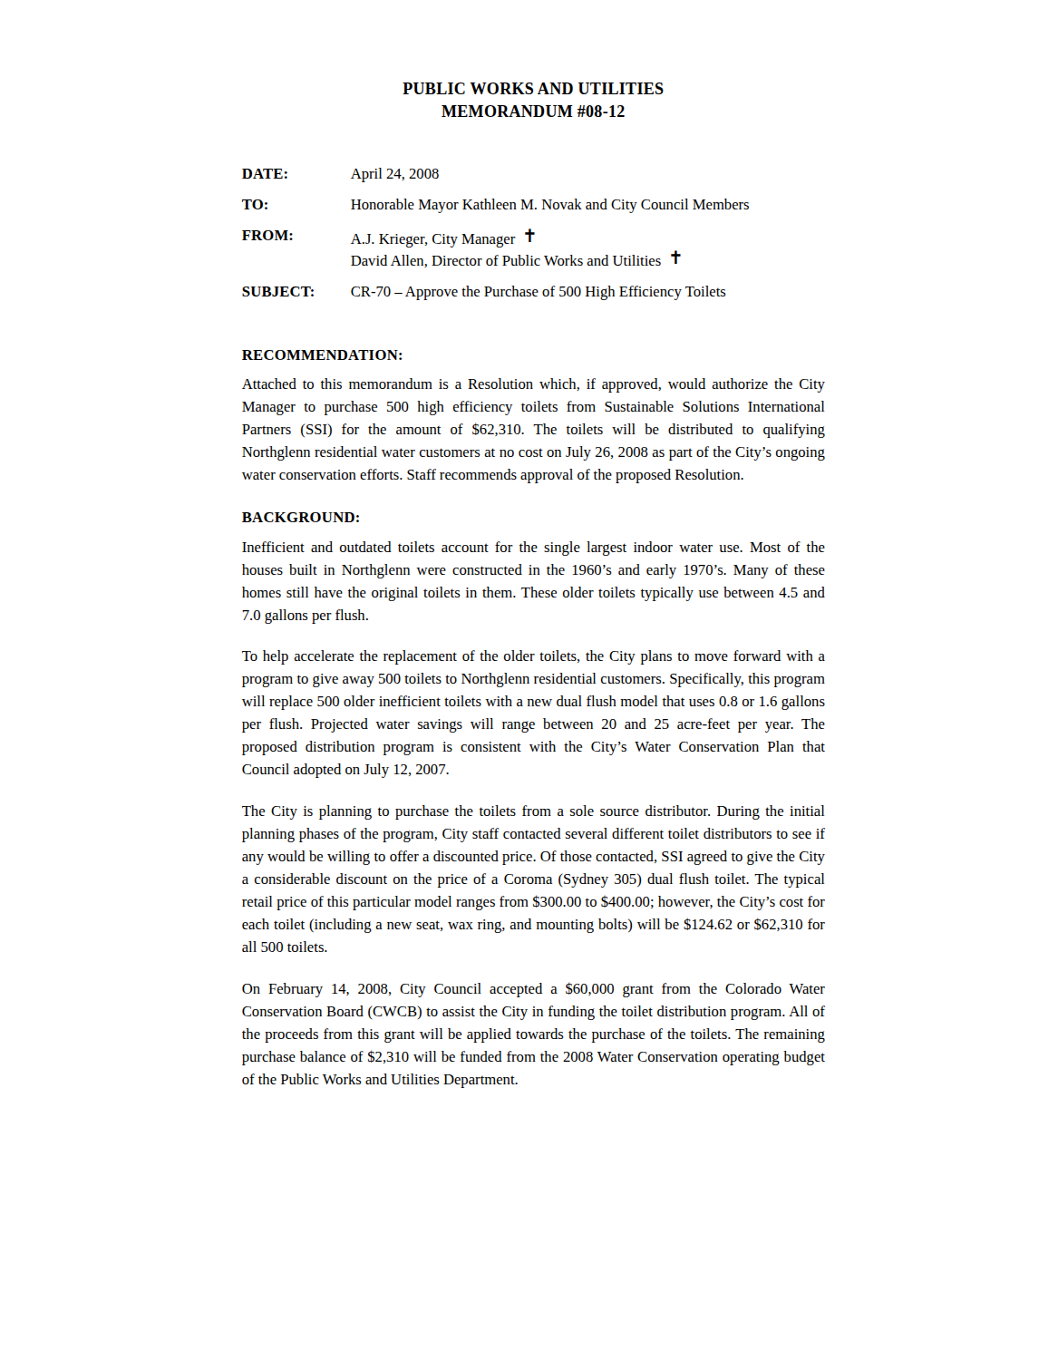PUBLIC WORKS AND UTILITIES
MEMORANDUM #08-12
| DATE: | April 24, 2008 |
| TO: | Honorable Mayor Kathleen M. Novak and City Council Members |
| FROM: | A.J. Krieger, City Manager ✝ David Allen, Director of Public Works and Utilities ✝ |
| SUBJECT: | CR-70 – Approve the Purchase of 500 High Efficiency Toilets |
RECOMMENDATION:
Attached to this memorandum is a Resolution which, if approved, would authorize the City Manager to purchase 500 high efficiency toilets from Sustainable Solutions International Partners (SSI) for the amount of $62,310. The toilets will be distributed to qualifying Northglenn residential water customers at no cost on July 26, 2008 as part of the City’s ongoing water conservation efforts. Staff recommends approval of the proposed Resolution.
BACKGROUND:
Inefficient and outdated toilets account for the single largest indoor water use. Most of the houses built in Northglenn were constructed in the 1960’s and early 1970’s. Many of these homes still have the original toilets in them. These older toilets typically use between 4.5 and 7.0 gallons per flush.
To help accelerate the replacement of the older toilets, the City plans to move forward with a program to give away 500 toilets to Northglenn residential customers. Specifically, this program will replace 500 older inefficient toilets with a new dual flush model that uses 0.8 or 1.6 gallons per flush. Projected water savings will range between 20 and 25 acre-feet per year. The proposed distribution program is consistent with the City’s Water Conservation Plan that Council adopted on July 12, 2007.
The City is planning to purchase the toilets from a sole source distributor. During the initial planning phases of the program, City staff contacted several different toilet distributors to see if any would be willing to offer a discounted price. Of those contacted, SSI agreed to give the City a considerable discount on the price of a Coroma (Sydney 305) dual flush toilet. The typical retail price of this particular model ranges from $300.00 to $400.00; however, the City’s cost for each toilet (including a new seat, wax ring, and mounting bolts) will be $124.62 or $62,310 for all 500 toilets.
On February 14, 2008, City Council accepted a $60,000 grant from the Colorado Water Conservation Board (CWCB) to assist the City in funding the toilet distribution program. All of the proceeds from this grant will be applied towards the purchase of the toilets. The remaining purchase balance of $2,310 will be funded from the 2008 Water Conservation operating budget of the Public Works and Utilities Department.